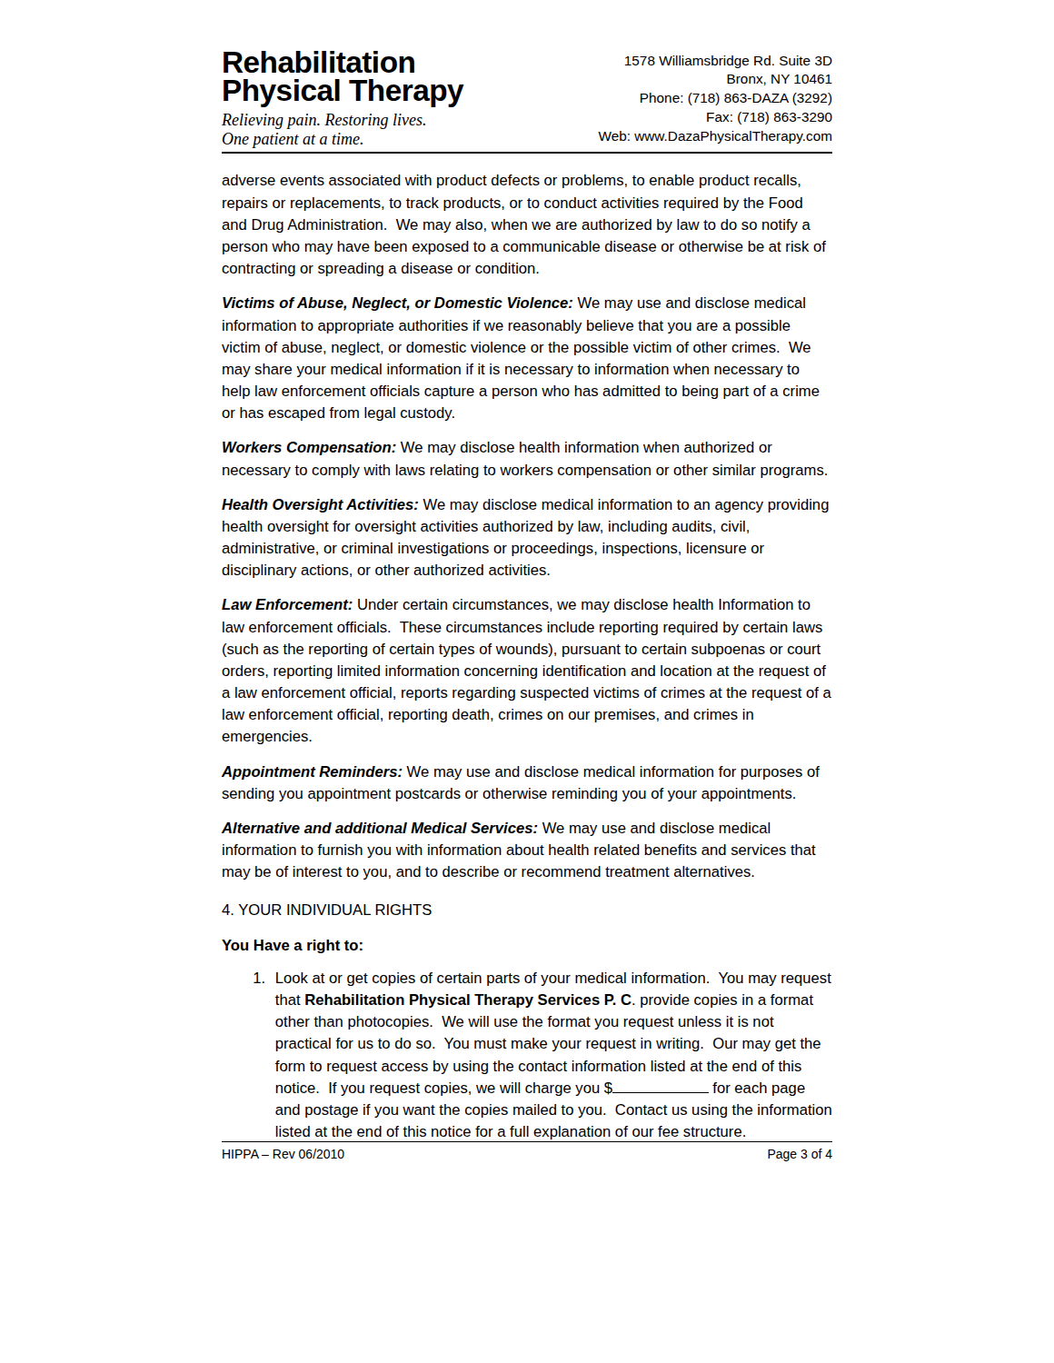Rehabilitation
Physical Therapy
Relieving pain. Restoring lives.
One patient at a time.
1578 Williamsbridge Rd. Suite 3D
Bronx, NY 10461
Phone: (718) 863-DAZA (3292)
Fax: (718) 863-3290
Web: www.DazaPhysicalTherapy.com
adverse events associated with product defects or problems, to enable product recalls, repairs or replacements, to track products, or to conduct activities required by the Food and Drug Administration. We may also, when we are authorized by law to do so notify a person who may have been exposed to a communicable disease or otherwise be at risk of contracting or spreading a disease or condition.
Victims of Abuse, Neglect, or Domestic Violence: We may use and disclose medical information to appropriate authorities if we reasonably believe that you are a possible victim of abuse, neglect, or domestic violence or the possible victim of other crimes. We may share your medical information if it is necessary to information when necessary to help law enforcement officials capture a person who has admitted to being part of a crime or has escaped from legal custody.
Workers Compensation: We may disclose health information when authorized or necessary to comply with laws relating to workers compensation or other similar programs.
Health Oversight Activities: We may disclose medical information to an agency providing health oversight for oversight activities authorized by law, including audits, civil, administrative, or criminal investigations or proceedings, inspections, licensure or disciplinary actions, or other authorized activities.
Law Enforcement: Under certain circumstances, we may disclose health Information to law enforcement officials. These circumstances include reporting required by certain laws (such as the reporting of certain types of wounds), pursuant to certain subpoenas or court orders, reporting limited information concerning identification and location at the request of a law enforcement official, reports regarding suspected victims of crimes at the request of a law enforcement official, reporting death, crimes on our premises, and crimes in emergencies.
Appointment Reminders: We may use and disclose medical information for purposes of sending you appointment postcards or otherwise reminding you of your appointments.
Alternative and additional Medical Services: We may use and disclose medical information to furnish you with information about health related benefits and services that may be of interest to you, and to describe or recommend treatment alternatives.
4. YOUR INDIVIDUAL RIGHTS
You Have a right to:
Look at or get copies of certain parts of your medical information. You may request that Rehabilitation Physical Therapy Services P. C. provide copies in a format other than photocopies. We will use the format you request unless it is not practical for us to do so. You must make your request in writing. Our may get the form to request access by using the contact information listed at the end of this notice. If you request copies, we will charge you $ for each page and postage if you want the copies mailed to you. Contact us using the information listed at the end of this notice for a full explanation of our fee structure.
HIPPA – Rev 06/2010 Page 3 of 4